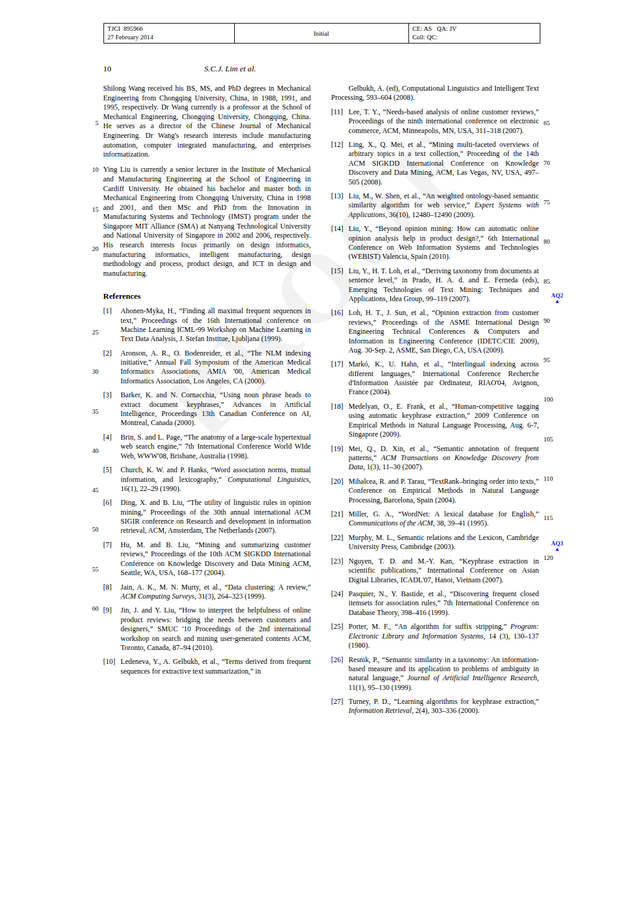PROOF
TJCI 895966
27 February 2014
Initial
CE: AS QA: JV
Coll: QC:
10 S.C.J. Lim et al.
5 10 15 20 25 30 35 40 45 50 55 60
Shilong Wang received his BS, MS, and PhD degrees in Mechanical Engineering from Chongqing University, China, in 1988, 1991, and 1995, respectively. Dr Wang currently is a professor at the School of Mechanical Engineering, Chongqing University, Chongqing, China. He serves as a director of the Chinese Journal of Mechanical Engineering. Dr Wang's research interests include manufacturing automation, computer integrated manufacturing, and enterprises informatization.
Ying Liu is currently a senior lecturer in the Institute of Mechanical and Manufacturing Engineering at the School of Engineering in Cardiff University. He obtained his bachelor and master both in Mechanical Engineering from Chongqing University, China in 1998 and 2001, and then MSc and PhD from the Innovation in Manufacturing Systems and Technology (IMST) program under the Singapore MIT Alliance (SMA) at Nanyang Technological University and National University of Singapore in 2002 and 2006, respectively. His research interests focus primarily on design informatics, manufacturing informatics, intelligent manufacturing, design methodology and process, product design, and ICT in design and manufacturing.
References
[1] Ahonen-Myka, H., “Finding all maximal frequent sequences in text,” Proceedings of the 16th International conference on Machine Learning ICML-99 Workshop on Machine Learning in Text Data Analysis, J. Stefan Institue, Ljubljana (1999).
[2] Aronson, A. R., O. Bodenreider, et al., “The NLM indexing initiative,” Annual Fall Symposium of the American Medical Informatics Associations, AMIA '00, American Medical Informatics Association, Los Angeles, CA (2000).
[3] Barker, K. and N. Cornacchia, “Using noun phrase heads to extract document keyphrases,” Advances in Artificial Intelligence, Proceedings 13th Canadian Conference on AI, Montreal, Canada (2000).
[4] Brin, S. and L. Page, “The anatomy of a large-scale hypertextual web search engine,” 7th International Conference World WIde Web, WWW'08, Brisbane, Australia (1998).
[5] Church, K. W. and P. Hanks, “Word association norms, mutual information, and lexicography,” Computational Linguistics, 16(1), 22–29 (1990).
[6] Ding, X. and B. Liu, “The utility of linguistic rules in opinion mining,” Proceedings of the 30th annual international ACM SIGIR conference on Research and development in information retrieval, ACM, Amsterdam, The Netherlands (2007).
[7] Hu, M. and B. Liu, “Mining and summarizing customer reviews,” Proceedings of the 10th ACM SIGKDD International Conference on Knowledge Discovery and Data Mining ACM, Seattle, WA, USA, 168–177 (2004).
[8] Jain, A. K., M. N. Murty, et al., “Data clustering: A review,” ACM Computing Surveys, 31(3), 264–323 (1999).
[9] Jin, J. and Y. Liu, “How to interpret the helpfulness of online product reviews: bridging the needs between customers and designers,” SMUC '10 Proceedings of the 2nd international workshop on search and mining user-generated contents ACM, Toronto, Canada, 87–94 (2010).
[10] Ledeneva, Y., A. Gelbukh, et al., “Terms derived from frequent sequences for extractive text summarization,” in
65 70 75 80 85 90 95 100 105 110 115 120
Gelbukh, A. (ed), Computational Linguistics and Intelligent Text Processing, 593–604 (2008).
[11] Lee, T. Y., “Needs-based analysis of online customer reviews,” Proceedings of the ninth international conference on electronic commerce, ACM, Minneapolis, MN, USA, 311–318 (2007).
[12] Ling, X., Q. Mei, et al., “Mining multi-faceted overviews of arbitrary topics in a text collection,” Proceeding of the 14th ACM SIGKDD International Conference on Knowledge Discovery and Data Mining, ACM, Las Vegas, NV, USA, 497–505 (2008).
[13] Liu, M., W. Shen, et al., “An weighted ontology-based semantic similarity algorithm for web service,” Expert Systems with Applications, 36(10), 12480–12490 (2009).
[14] Liu, Y., “Beyond opinion mining: How can automatic online opinion analysis help in product design?,” 6th International Conference on Web Information Systems and Technologies (WEBIST) Valencia, Spain (2010).
[15] Liu, Y., H. T. Loh, et al., “Deriving taxonomy from documents at sentence level,” in Prado, H. A. d. and E. Ferneda (eds), Emerging Technologies of Text Mining: Techniques and Applications, Idea Group, 99–119 (2007). AQ2▲
[16] Loh, H. T., J. Sun, et al., “Opinion extraction from customer reviews,” Proceedings of the ASME International Design Engineering Technical Conferences & Computers and Information in Engineering Conference (IDETC/CIE 2009), Aug. 30-Sep. 2, ASME, San Diego, CA, USA (2009).
[17] Markó, K., U. Hahn, et al., “Interlingual indexing across different languages,” International Conference Recherche d'Information Assistée par Ordinateur, RIAO'04, Avignon, France (2004).
[18] Medelyan, O., E. Frank, et al., “Human-competitive tagging using automatic keyphrase extraction,” 2009 Conference on Empirical Methods in Natural Language Processing, Aug. 6-7, Singapore (2009).
[19] Mei, Q., D. Xin, et al., “Semantic annotation of frequent patterns,” ACM Transactions on Knowledge Discovery from Data, 1(3), 11–30 (2007).
[20] Mihalcea, R. and P. Tarau, “TextRank–bringing order into texts,” Conference on Empirical Methods in Natural Language Processing, Barcelona, Spain (2004).
[21] Miller, G. A., “WordNet: A lexical database for English,” Communications of the ACM, 38, 39–41 (1995).
[22] Murphy, M. L., Semantic relations and the Lexicon, Cambridge University Press, Cambridge (2003). AQ3▲
[23] Nguyen, T. D. and M.-Y. Kan, “Keyphrase extraction in scientific publications,” International Conference on Asian Digital Libraries, ICADL'07, Hanoi, Vietnam (2007).
[24] Pasquier, N., Y. Bastide, et al., “Discovering frequent closed itemsets for association rules,” 7th International Conference on Database Theory, 398–416 (1999).
[25] Porter, M. F., “An algorithm for suffix stripping,” Program: Electronic Library and Information Systems, 14 (3), 130–137 (1980).
[26] Resnik, P., “Semantic similarity in a taxonomy: An information-based measure and its application to problems of ambiguity in natural language,” Journal of Artificial Intelligence Research, 11(1), 95–130 (1999).
[27] Turney, P. D., “Learning algorithms for keyphrase extraction,” Information Retrieval, 2(4), 303–336 (2000).